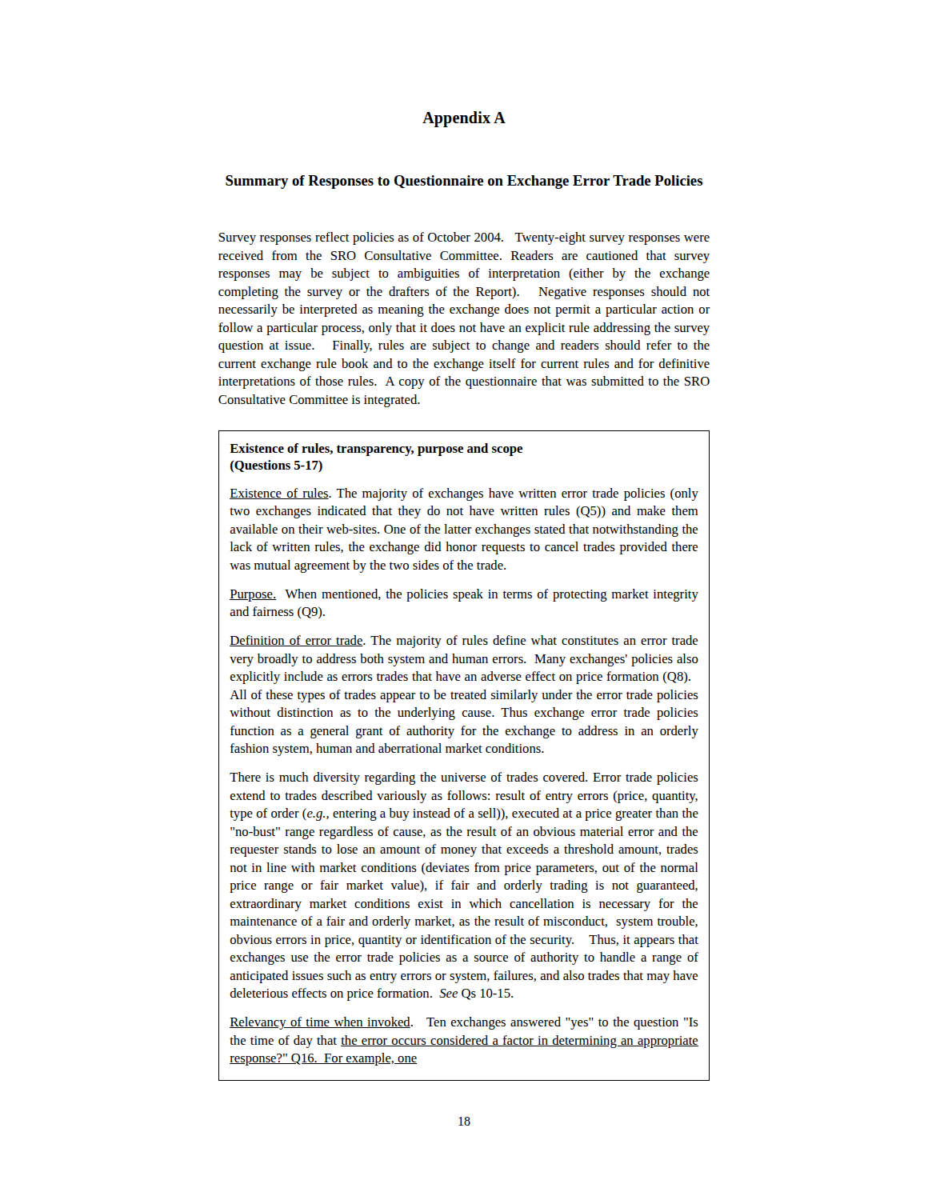Appendix A
Summary of Responses to Questionnaire on Exchange Error Trade Policies
Survey responses reflect policies as of October 2004. Twenty-eight survey responses were received from the SRO Consultative Committee. Readers are cautioned that survey responses may be subject to ambiguities of interpretation (either by the exchange completing the survey or the drafters of the Report). Negative responses should not necessarily be interpreted as meaning the exchange does not permit a particular action or follow a particular process, only that it does not have an explicit rule addressing the survey question at issue. Finally, rules are subject to change and readers should refer to the current exchange rule book and to the exchange itself for current rules and for definitive interpretations of those rules. A copy of the questionnaire that was submitted to the SRO Consultative Committee is integrated.
Existence of rules, transparency, purpose and scope (Questions 5-17)
Existence of rules. The majority of exchanges have written error trade policies (only two exchanges indicated that they do not have written rules (Q5)) and make them available on their web-sites. One of the latter exchanges stated that notwithstanding the lack of written rules, the exchange did honor requests to cancel trades provided there was mutual agreement by the two sides of the trade.
Purpose. When mentioned, the policies speak in terms of protecting market integrity and fairness (Q9).
Definition of error trade. The majority of rules define what constitutes an error trade very broadly to address both system and human errors. Many exchanges' policies also explicitly include as errors trades that have an adverse effect on price formation (Q8). All of these types of trades appear to be treated similarly under the error trade policies without distinction as to the underlying cause. Thus exchange error trade policies function as a general grant of authority for the exchange to address in an orderly fashion system, human and aberrational market conditions.
There is much diversity regarding the universe of trades covered. Error trade policies extend to trades described variously as follows: result of entry errors (price, quantity, type of order (e.g., entering a buy instead of a sell)), executed at a price greater than the "no-bust" range regardless of cause, as the result of an obvious material error and the requester stands to lose an amount of money that exceeds a threshold amount, trades not in line with market conditions (deviates from price parameters, out of the normal price range or fair market value), if fair and orderly trading is not guaranteed, extraordinary market conditions exist in which cancellation is necessary for the maintenance of a fair and orderly market, as the result of misconduct, system trouble, obvious errors in price, quantity or identification of the security. Thus, it appears that exchanges use the error trade policies as a source of authority to handle a range of anticipated issues such as entry errors or system, failures, and also trades that may have deleterious effects on price formation. See Qs 10-15.
Relevancy of time when invoked. Ten exchanges answered "yes" to the question "Is the time of day that the error occurs considered a factor in determining an appropriate response?" Q16. For example, one
18